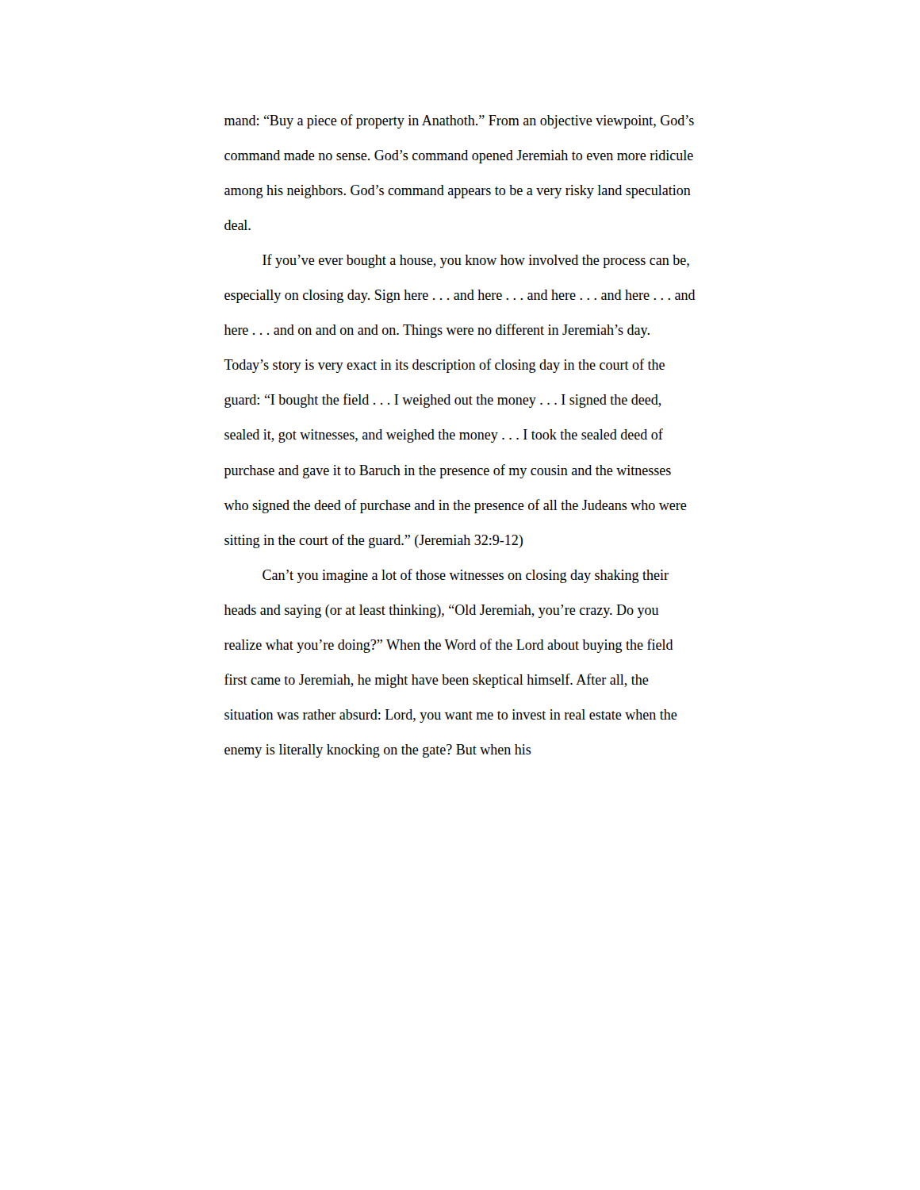mand: “Buy a piece of property in Anathoth.” From an objective viewpoint, God’s command made no sense. God’s command opened Jeremiah to even more ridicule among his neighbors. God’s command appears to be a very risky land speculation deal.
If you’ve ever bought a house, you know how involved the process can be, especially on closing day. Sign here . . . and here . . . and here . . . and here . . . and here . . . and on and on and on. Things were no different in Jeremiah’s day. Today’s story is very exact in its description of closing day in the court of the guard: “I bought the field . . . I weighed out the money . . . I signed the deed, sealed it, got witnesses, and weighed the money . . . I took the sealed deed of purchase and gave it to Baruch in the presence of my cousin and the witnesses who signed the deed of purchase and in the presence of all the Judeans who were sitting in the court of the guard.” (Jeremiah 32:9-12)
Can’t you imagine a lot of those witnesses on closing day shaking their heads and saying (or at least thinking), “Old Jeremiah, you’re crazy. Do you realize what you’re doing?” When the Word of the Lord about buying the field first came to Jeremiah, he might have been skeptical himself. After all, the situation was rather absurd: Lord, you want me to invest in real estate when the enemy is literally knocking on the gate? But when his